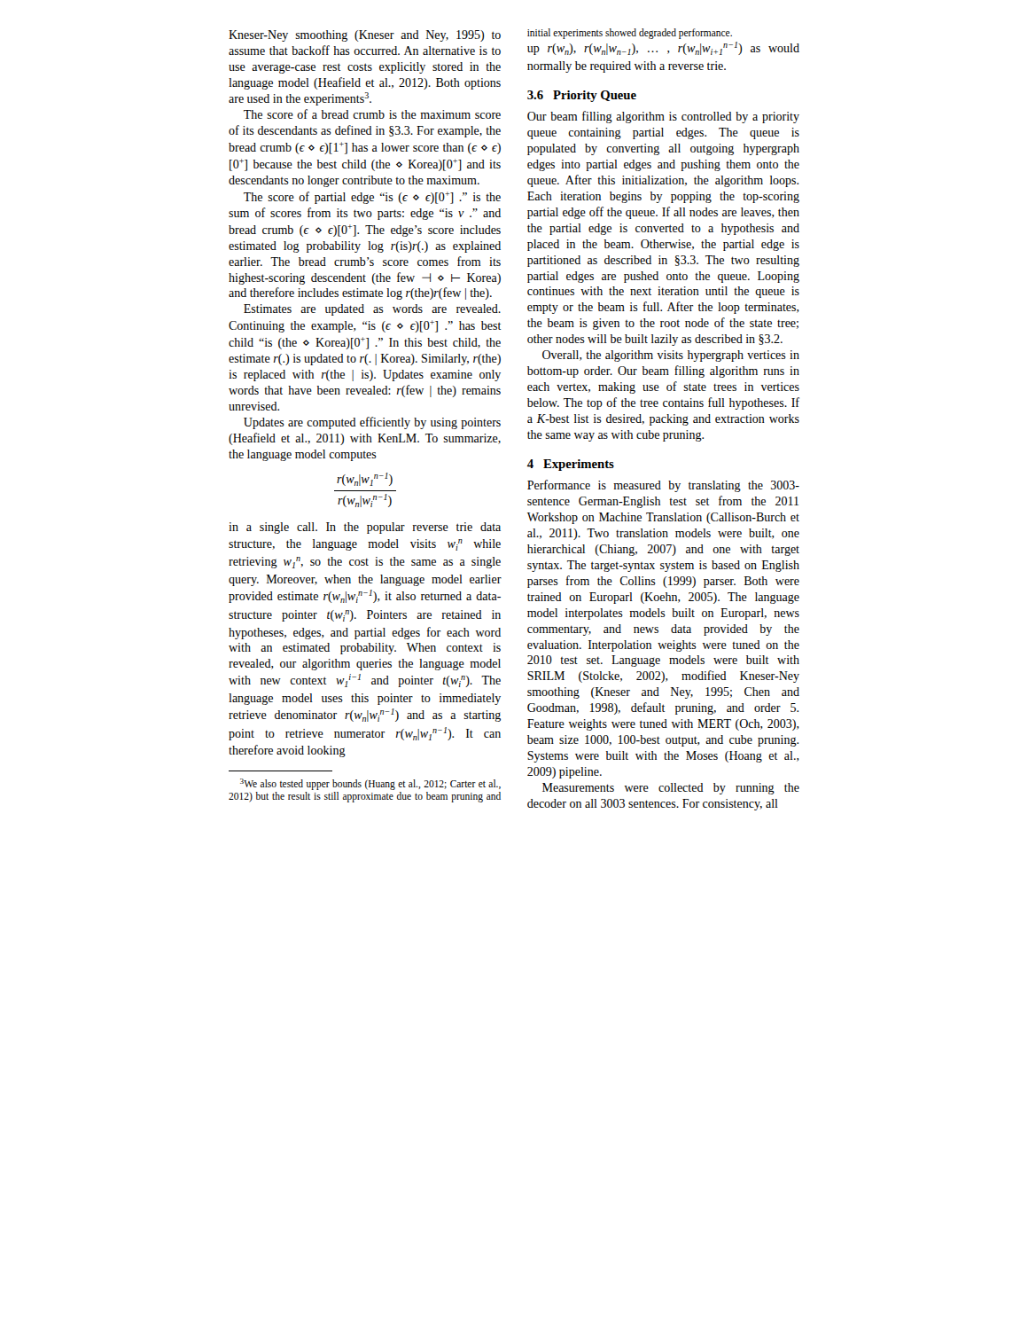Kneser-Ney smoothing (Kneser and Ney, 1995) to assume that backoff has occurred. An alternative is to use average-case rest costs explicitly stored in the language model (Heafield et al., 2012). Both options are used in the experiments3.
The score of a bread crumb is the maximum score of its descendants as defined in §3.3. For example, the bread crumb (ϵ ⋄ ϵ)[1+] has a lower score than (ϵ ⋄ ϵ)[0+] because the best child (the ⋄ Korea)[0+] and its descendants no longer contribute to the maximum.
The score of partial edge “is (ϵ ⋄ ϵ)[0+] .” is the sum of scores from its two parts: edge “is v .” and bread crumb (ϵ ⋄ ϵ)[0+]. The edge’s score includes estimated log probability log r(is)r(.) as explained earlier. The bread crumb’s score comes from its highest-scoring descendent (the few ⊣ ⋄ ⊢ Korea) and therefore includes estimate log r(the)r(few | the).
Estimates are updated as words are revealed. Continuing the example, “is (ϵ ⋄ ϵ)[0+] .” has best child “is (the ⋄ Korea)[0+] .” In this best child, the estimate r(.) is updated to r(. | Korea). Similarly, r(the) is replaced with r(the | is). Updates examine only words that have been revealed: r(few | the) remains unrevised.
Updates are computed efficiently by using pointers (Heafield et al., 2011) with KenLM. To summarize, the language model computes
r(wn|w1n−1) r(wn|win−1)
in a single call. In the popular reverse trie data structure, the language model visits win while retrieving w1n, so the cost is the same as a single query. Moreover, when the language model earlier provided estimate r(wn|win−1), it also returned a data-structure pointer t(win). Pointers are retained in hypotheses, edges, and partial edges for each word with an estimated probability. When context is revealed, our algorithm queries the language model with new context w1i−1 and pointer t(win). The language model uses this pointer to immediately retrieve denominator r(wn|win−1) and as a starting point to retrieve numerator r(wn|w1n−1). It can therefore avoid looking
3We also tested upper bounds (Huang et al., 2012; Carter et al., 2012) but the result is still approximate due to beam pruning and initial experiments showed degraded performance.
up r(wn), r(wn|wn−1), … , r(wn|wi+1n−1) as would normally be required with a reverse trie.
3.6 Priority Queue
Our beam filling algorithm is controlled by a priority queue containing partial edges. The queue is populated by converting all outgoing hypergraph edges into partial edges and pushing them onto the queue. After this initialization, the algorithm loops. Each iteration begins by popping the top-scoring partial edge off the queue. If all nodes are leaves, then the partial edge is converted to a hypothesis and placed in the beam. Otherwise, the partial edge is partitioned as described in §3.3. The two resulting partial edges are pushed onto the queue. Looping continues with the next iteration until the queue is empty or the beam is full. After the loop terminates, the beam is given to the root node of the state tree; other nodes will be built lazily as described in §3.2.
Overall, the algorithm visits hypergraph vertices in bottom-up order. Our beam filling algorithm runs in each vertex, making use of state trees in vertices below. The top of the tree contains full hypotheses. If a K-best list is desired, packing and extraction works the same way as with cube pruning.
4 Experiments
Performance is measured by translating the 3003-sentence German-English test set from the 2011 Workshop on Machine Translation (Callison-Burch et al., 2011). Two translation models were built, one hierarchical (Chiang, 2007) and one with target syntax. The target-syntax system is based on English parses from the Collins (1999) parser. Both were trained on Europarl (Koehn, 2005). The language model interpolates models built on Europarl, news commentary, and news data provided by the evaluation. Interpolation weights were tuned on the 2010 test set. Language models were built with SRILM (Stolcke, 2002), modified Kneser-Ney smoothing (Kneser and Ney, 1995; Chen and Goodman, 1998), default pruning, and order 5. Feature weights were tuned with MERT (Och, 2003), beam size 1000, 100-best output, and cube pruning. Systems were built with the Moses (Hoang et al., 2009) pipeline.
Measurements were collected by running the decoder on all 3003 sentences. For consistency, all